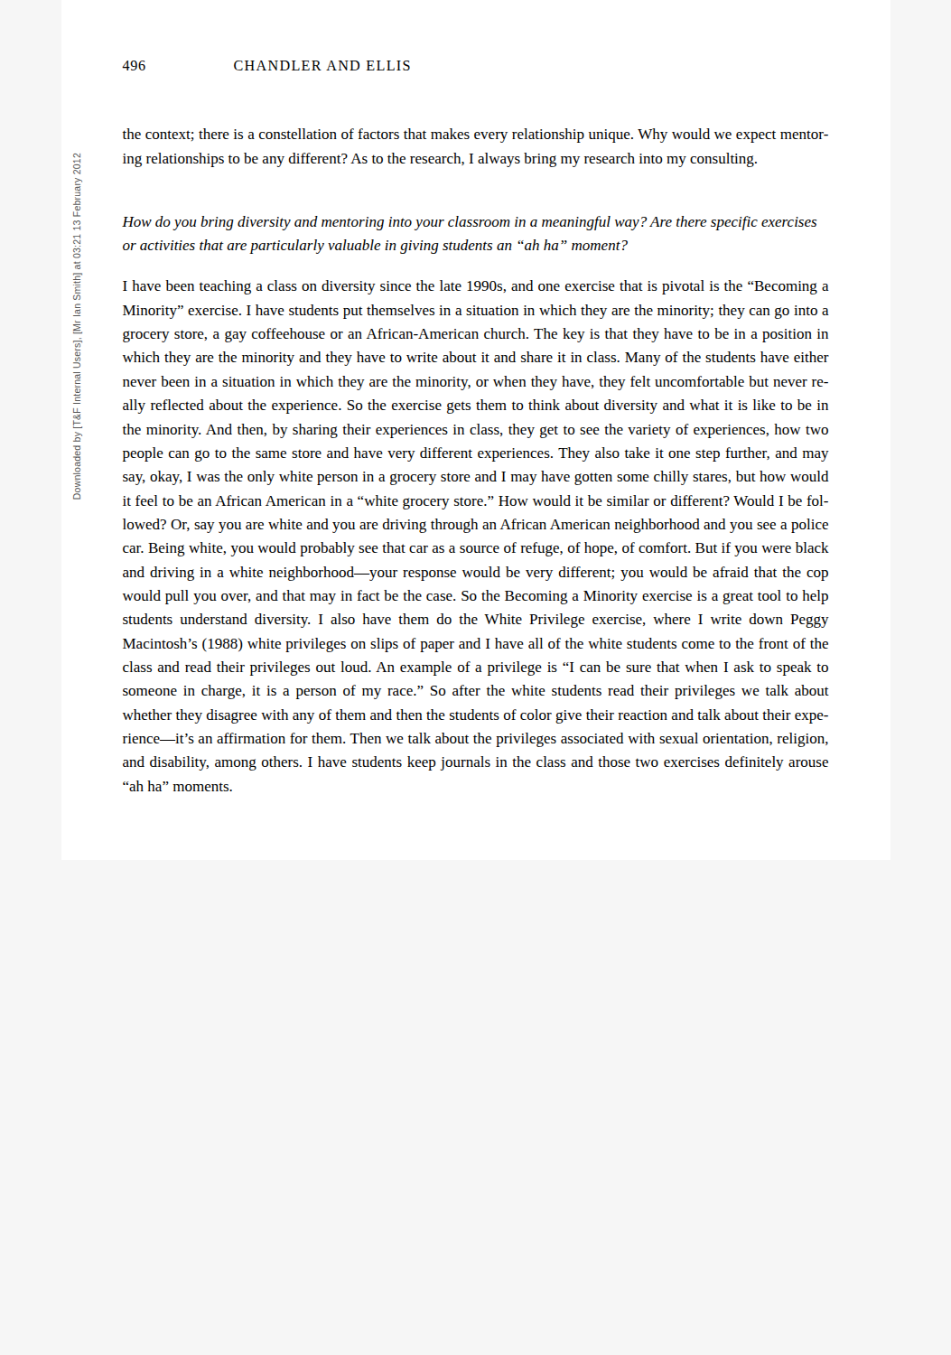Downloaded by [T&F Internal Users], [Mr Ian Smith] at 03:21 13 February 2012
496 CHANDLER AND ELLIS
the context; there is a constellation of factors that makes every relationship unique. Why would we expect mentoring relationships to be any different? As to the research, I always bring my research into my consulting.
How do you bring diversity and mentoring into your classroom in a meaningful way? Are there specific exercises or activities that are particularly valuable in giving students an “ah ha” moment?
I have been teaching a class on diversity since the late 1990s, and one exercise that is pivotal is the “Becoming a Minority” exercise. I have students put themselves in a situation in which they are the minority; they can go into a grocery store, a gay coffeehouse or an African-American church. The key is that they have to be in a position in which they are the minority and they have to write about it and share it in class. Many of the students have either never been in a situation in which they are the minority, or when they have, they felt uncomfortable but never really reflected about the experience. So the exercise gets them to think about diversity and what it is like to be in the minority. And then, by sharing their experiences in class, they get to see the variety of experiences, how two people can go to the same store and have very different experiences. They also take it one step further, and may say, okay, I was the only white person in a grocery store and I may have gotten some chilly stares, but how would it feel to be an African American in a “white grocery store.” How would it be similar or different? Would I be followed? Or, say you are white and you are driving through an African American neighborhood and you see a police car. Being white, you would probably see that car as a source of refuge, of hope, of comfort. But if you were black and driving in a white neighborhood—your response would be very different; you would be afraid that the cop would pull you over, and that may in fact be the case. So the Becoming a Minority exercise is a great tool to help students understand diversity. I also have them do the White Privilege exercise, where I write down Peggy Macintosh’s (1988) white privileges on slips of paper and I have all of the white students come to the front of the class and read their privileges out loud. An example of a privilege is “I can be sure that when I ask to speak to someone in charge, it is a person of my race.” So after the white students read their privileges we talk about whether they disagree with any of them and then the students of color give their reaction and talk about their experience—it’s an affirmation for them. Then we talk about the privileges associated with sexual orientation, religion, and disability, among others. I have students keep journals in the class and those two exercises definitely arouse “ah ha” moments.